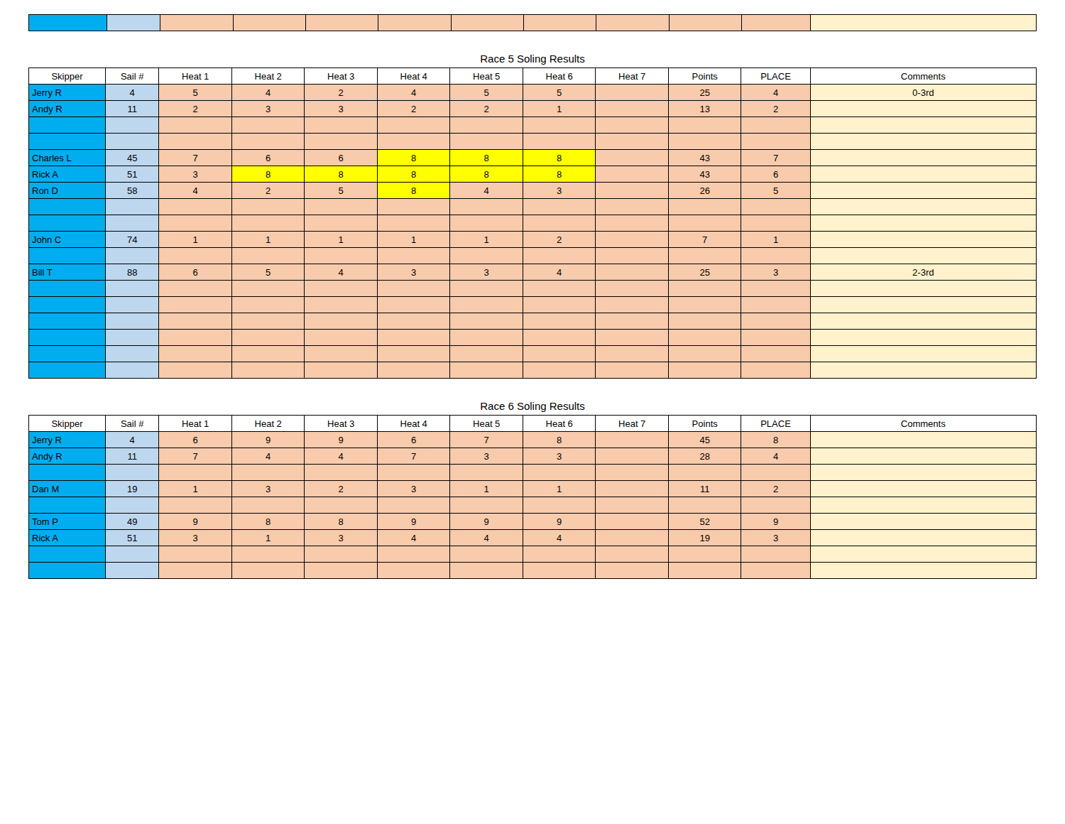Race 5 Soling Results
| Skipper | Sail # | Heat 1 | Heat 2 | Heat 3 | Heat 4 | Heat 5 | Heat 6 | Heat 7 | Points | PLACE | Comments |
| Jerry R | 4 | 5 | 4 | 2 | 4 | 5 | 5 | | 25 | 4 | 0-3rd |
| Andy R | 11 | 2 | 3 | 3 | 2 | 2 | 1 | | 13 | 2 | |
| Charles L | 45 | 7 | 6 | 6 | 8 | 8 | 8 | | 43 | 7 | |
| Rick A | 51 | 3 | 8 | 8 | 8 | 8 | 8 | | 43 | 6 | |
| Ron D | 58 | 4 | 2 | 5 | 8 | 4 | 3 | | 26 | 5 | |
| John C | 74 | 1 | 1 | 1 | 1 | 1 | 2 | | 7 | 1 | |
| Bill T | 88 | 6 | 5 | 4 | 3 | 3 | 4 | | 25 | 3 | 2-3rd |
Race 6 Soling Results
| Skipper | Sail # | Heat 1 | Heat 2 | Heat 3 | Heat 4 | Heat 5 | Heat 6 | Heat 7 | Points | PLACE | Comments |
| Jerry R | 4 | 6 | 9 | 9 | 6 | 7 | 8 | | 45 | 8 | |
| Andy R | 11 | 7 | 4 | 4 | 7 | 3 | 3 | | 28 | 4 | |
| Dan M | 19 | 1 | 3 | 2 | 3 | 1 | 1 | | 11 | 2 | |
| Tom P | 49 | 9 | 8 | 8 | 9 | 9 | 9 | | 52 | 9 | |
| Rick A | 51 | 3 | 1 | 3 | 4 | 4 | 4 | | 19 | 3 | |